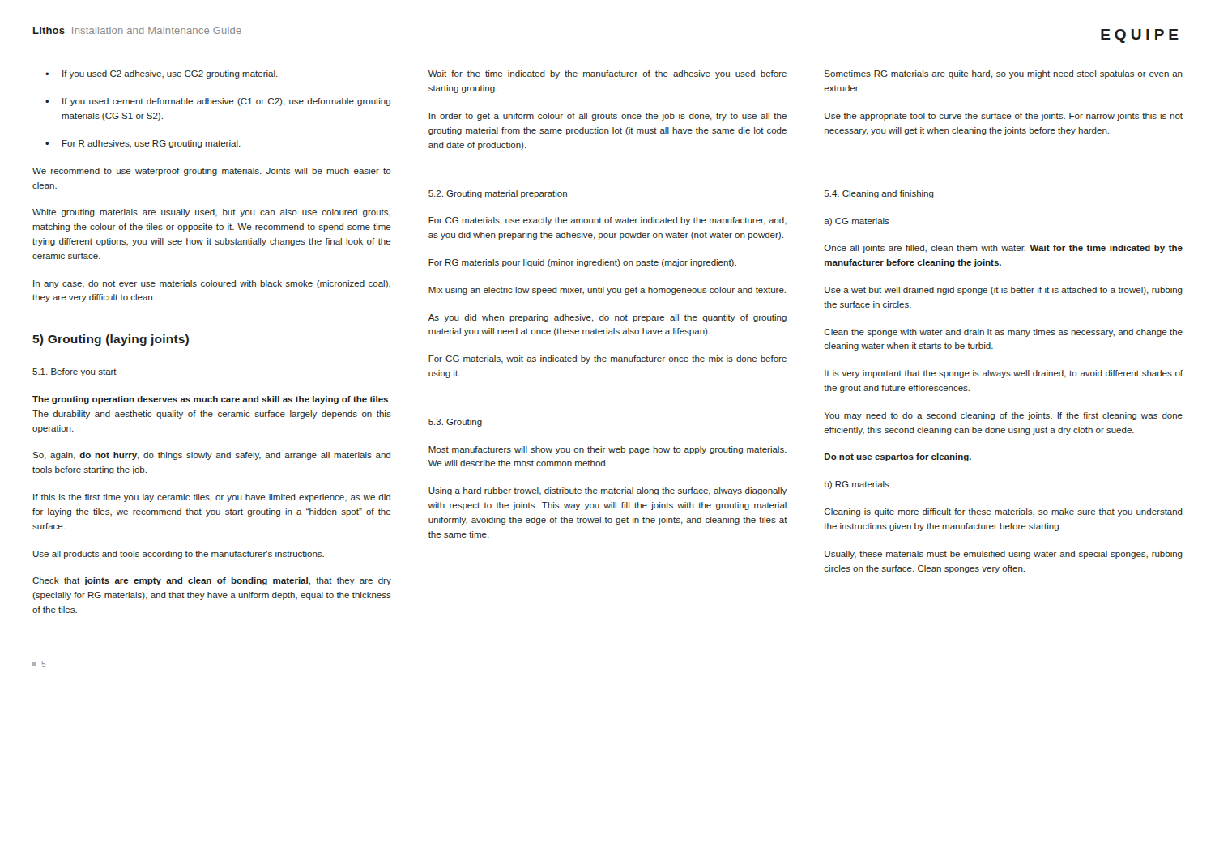Lithos Installation and Maintenance Guide
EQUIPE
If you used C2 adhesive, use CG2 grouting material.
If you used cement deformable adhesive (C1 or C2), use deformable grouting materials (CG S1 or S2).
For R adhesives, use RG grouting material.
We recommend to use waterproof grouting materials. Joints will be much easier to clean.
White grouting materials are usually used, but you can also use coloured grouts, matching the colour of the tiles or opposite to it. We recommend to spend some time trying different options, you will see how it substantially changes the final look of the ceramic surface.
In any case, do not ever use materials coloured with black smoke (micronized coal), they are very difficult to clean.
5) Grouting (laying joints)
5.1. Before you start
The grouting operation deserves as much care and skill as the laying of the tiles. The durability and aesthetic quality of the ceramic surface largely depends on this operation.
So, again, do not hurry, do things slowly and safely, and arrange all materials and tools before starting the job.
If this is the first time you lay ceramic tiles, or you have limited experience, as we did for laying the tiles, we recommend that you start grouting in a “hidden spot” of the surface.
Use all products and tools according to the manufacturer's instructions.
Check that joints are empty and clean of bonding material, that they are dry (specially for RG materials), and that they have a uniform depth, equal to the thickness of the tiles.
Wait for the time indicated by the manufacturer of the adhesive you used before starting grouting.
In order to get a uniform colour of all grouts once the job is done, try to use all the grouting material from the same production lot (it must all have the same die lot code and date of production).
5.2. Grouting material preparation
For CG materials, use exactly the amount of water indicated by the manufacturer, and, as you did when preparing the adhesive, pour powder on water (not water on powder).
For RG materials pour liquid (minor ingredient) on paste (major ingredient).
Mix using an electric low speed mixer, until you get a homogeneous colour and texture.
As you did when preparing adhesive, do not prepare all the quantity of grouting material you will need at once (these materials also have a lifespan).
For CG materials, wait as indicated by the manufacturer once the mix is done before using it.
5.3. Grouting
Most manufacturers will show you on their web page how to apply grouting materials. We will describe the most common method.
Using a hard rubber trowel, distribute the material along the surface, always diagonally with respect to the joints. This way you will fill the joints with the grouting material uniformly, avoiding the edge of the trowel to get in the joints, and cleaning the tiles at the same time.
Sometimes RG materials are quite hard, so you might need steel spatulas or even an extruder.
Use the appropriate tool to curve the surface of the joints. For narrow joints this is not necessary, you will get it when cleaning the joints before they harden.
5.4. Cleaning and finishing
a) CG materials
Once all joints are filled, clean them with water. Wait for the time indicated by the manufacturer before cleaning the joints.
Use a wet but well drained rigid sponge (it is better if it is attached to a trowel), rubbing the surface in circles.
Clean the sponge with water and drain it as many times as necessary, and change the cleaning water when it starts to be turbid.
It is very important that the sponge is always well drained, to avoid different shades of the grout and future efflorescences.
You may need to do a second cleaning of the joints. If the first cleaning was done efficiently, this second cleaning can be done using just a dry cloth or suede.
Do not use espartos for cleaning.
b) RG materials
Cleaning is quite more difficult for these materials, so make sure that you understand the instructions given by the manufacturer before starting.
Usually, these materials must be emulsified using water and special sponges, rubbing circles on the surface. Clean sponges very often.
5